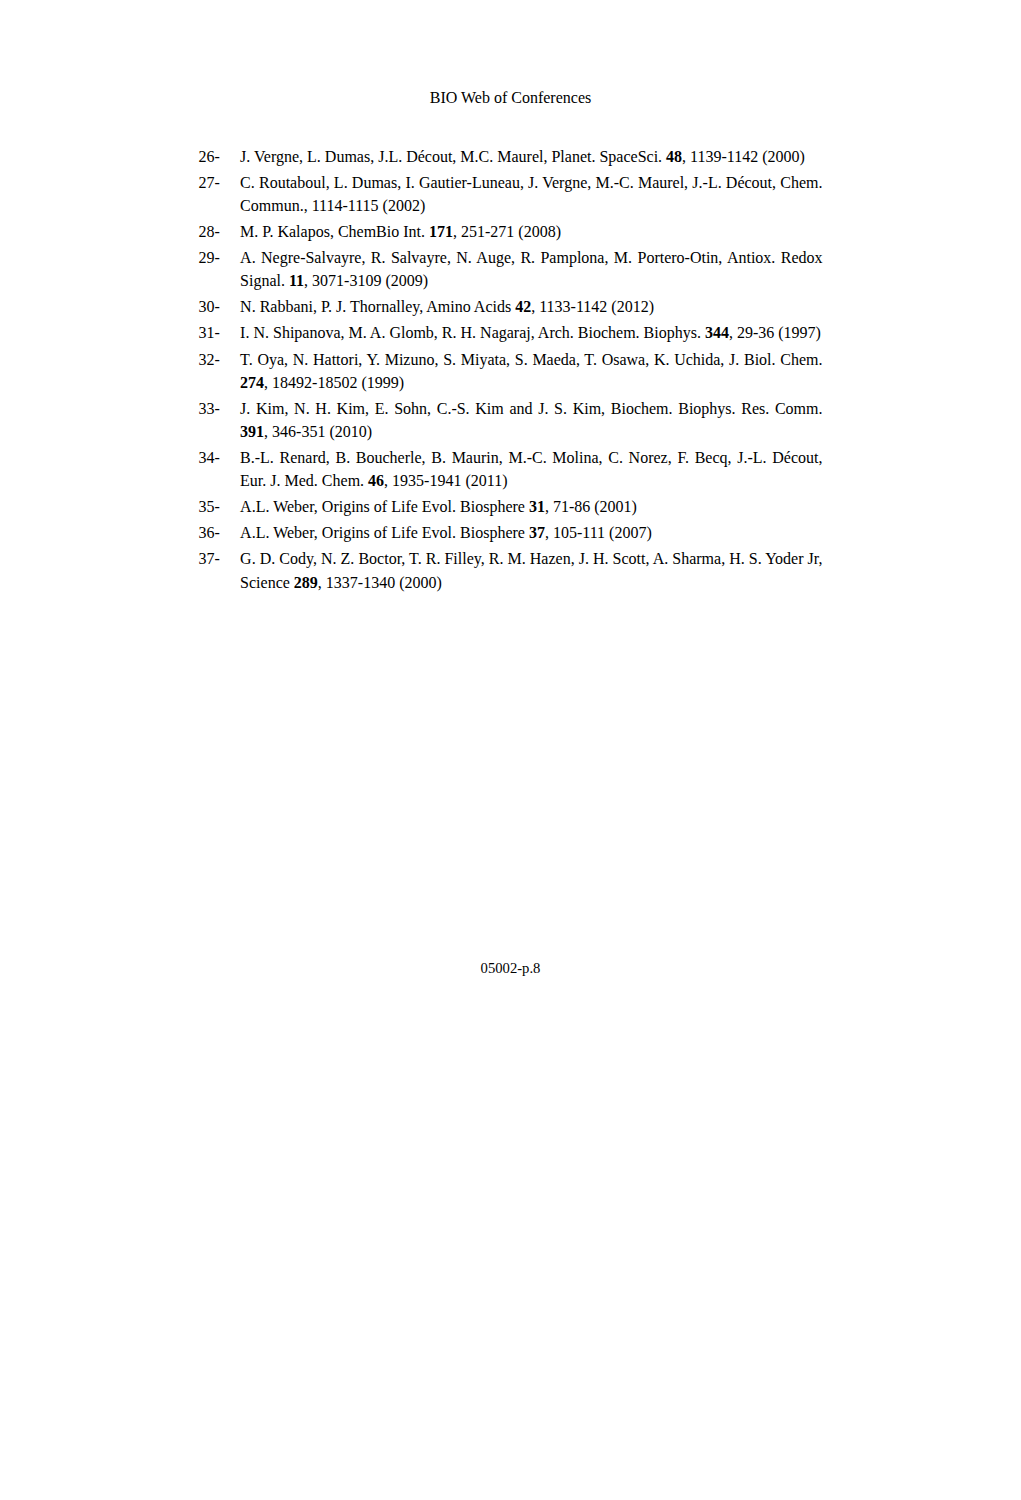BIO Web of Conferences
26-J. Vergne, L. Dumas, J.L. Décout, M.C. Maurel, Planet. SpaceSci. 48, 1139-1142 (2000)
27-C. Routaboul, L. Dumas, I. Gautier-Luneau, J. Vergne, M.-C. Maurel, J.-L. Décout, Chem. Commun., 1114-1115 (2002)
28-M. P. Kalapos, ChemBio Int. 171, 251-271 (2008)
29-A. Negre-Salvayre, R. Salvayre, N. Auge, R. Pamplona, M. Portero-Otin, Antiox. Redox Signal. 11, 3071-3109 (2009)
30-N. Rabbani, P. J. Thornalley, Amino Acids 42, 1133-1142 (2012)
31-I. N. Shipanova, M. A. Glomb, R. H. Nagaraj, Arch. Biochem. Biophys. 344, 29-36 (1997)
32-T. Oya, N. Hattori, Y. Mizuno, S. Miyata, S. Maeda, T. Osawa, K. Uchida, J. Biol. Chem. 274, 18492-18502 (1999)
33-J. Kim, N. H. Kim, E. Sohn, C.-S. Kim and J. S. Kim, Biochem. Biophys. Res. Comm. 391, 346-351 (2010)
34-B.-L. Renard, B. Boucherle, B. Maurin, M.-C. Molina, C. Norez, F. Becq, J.-L. Décout, Eur. J. Med. Chem. 46, 1935-1941 (2011)
35-A.L. Weber, Origins of Life Evol. Biosphere 31, 71-86 (2001)
36-A.L. Weber, Origins of Life Evol. Biosphere 37, 105-111 (2007)
37-G. D. Cody, N. Z. Boctor, T. R. Filley, R. M. Hazen, J. H. Scott, A. Sharma, H. S. Yoder Jr, Science 289, 1337-1340 (2000)
05002-p.8